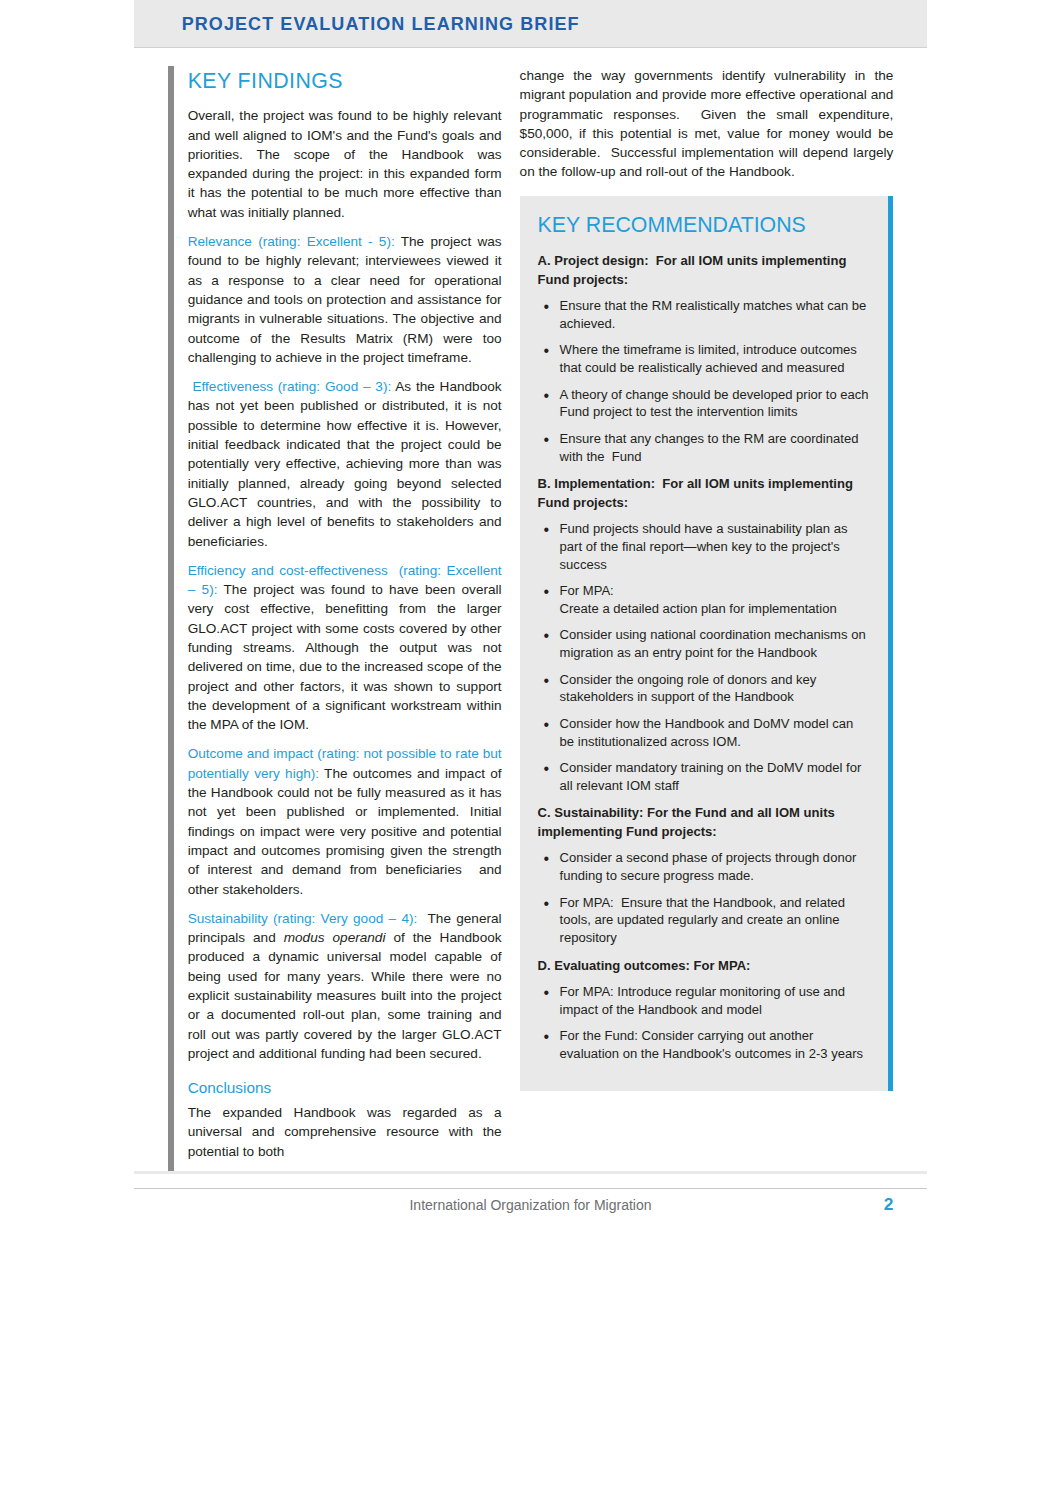Project Evaluation Learning Brief
KEY FINDINGS
Overall, the project was found to be highly relevant and well aligned to IOM's and the Fund's goals and priorities. The scope of the Handbook was expanded during the project: in this expanded form it has the potential to be much more effective than what was initially planned.
Relevance (rating: Excellent - 5): The project was found to be highly relevant; interviewees viewed it as a response to a clear need for operational guidance and tools on protection and assistance for migrants in vulnerable situations. The objective and outcome of the Results Matrix (RM) were too challenging to achieve in the project timeframe.
Effectiveness (rating: Good – 3): As the Handbook has not yet been published or distributed, it is not possible to determine how effective it is. However, initial feedback indicated that the project could be potentially very effective, achieving more than was initially planned, already going beyond selected GLO.ACT countries, and with the possibility to deliver a high level of benefits to stakeholders and beneficiaries.
Efficiency and cost-effectiveness (rating: Excellent – 5): The project was found to have been overall very cost effective, benefitting from the larger GLO.ACT project with some costs covered by other funding streams. Although the output was not delivered on time, due to the increased scope of the project and other factors, it was shown to support the development of a significant workstream within the MPA of the IOM.
Outcome and impact (rating: not possible to rate but potentially very high): The outcomes and impact of the Handbook could not be fully measured as it has not yet been published or implemented. Initial findings on impact were very positive and potential impact and outcomes promising given the strength of interest and demand from beneficiaries and other stakeholders.
Sustainability (rating: Very good – 4): The general principals and modus operandi of the Handbook produced a dynamic universal model capable of being used for many years. While there were no explicit sustainability measures built into the project or a documented roll-out plan, some training and roll out was partly covered by the larger GLO.ACT project and additional funding had been secured.
Conclusions
The expanded Handbook was regarded as a universal and comprehensive resource with the potential to both
change the way governments identify vulnerability in the migrant population and provide more effective operational and programmatic responses. Given the small expenditure, $50,000, if this potential is met, value for money would be considerable. Successful implementation will depend largely on the follow-up and roll-out of the Handbook.
KEY RECOMMENDATIONS
A. Project design: For all IOM units implementing Fund projects:
Ensure that the RM realistically matches what can be achieved.
Where the timeframe is limited, introduce outcomes that could be realistically achieved and measured
A theory of change should be developed prior to each Fund project to test the intervention limits
Ensure that any changes to the RM are coordinated with the Fund
B. Implementation: For all IOM units implementing Fund projects:
Fund projects should have a sustainability plan as part of the final report—when key to the project's success
For MPA:
Create a detailed action plan for implementation
Consider using national coordination mechanisms on migration as an entry point for the Handbook
Consider the ongoing role of donors and key stakeholders in support of the Handbook
Consider how the Handbook and DoMV model can be institutionalized across IOM.
Consider mandatory training on the DoMV model for all relevant IOM staff
C. Sustainability: For the Fund and all IOM units implementing Fund projects:
Consider a second phase of projects through donor funding to secure progress made.
For MPA: Ensure that the Handbook, and related tools, are updated regularly and create an online repository
D. Evaluating outcomes: For MPA:
For MPA: Introduce regular monitoring of use and impact of the Handbook and model
For the Fund: Consider carrying out another evaluation on the Handbook's outcomes in 2-3 years
International Organization for Migration 2